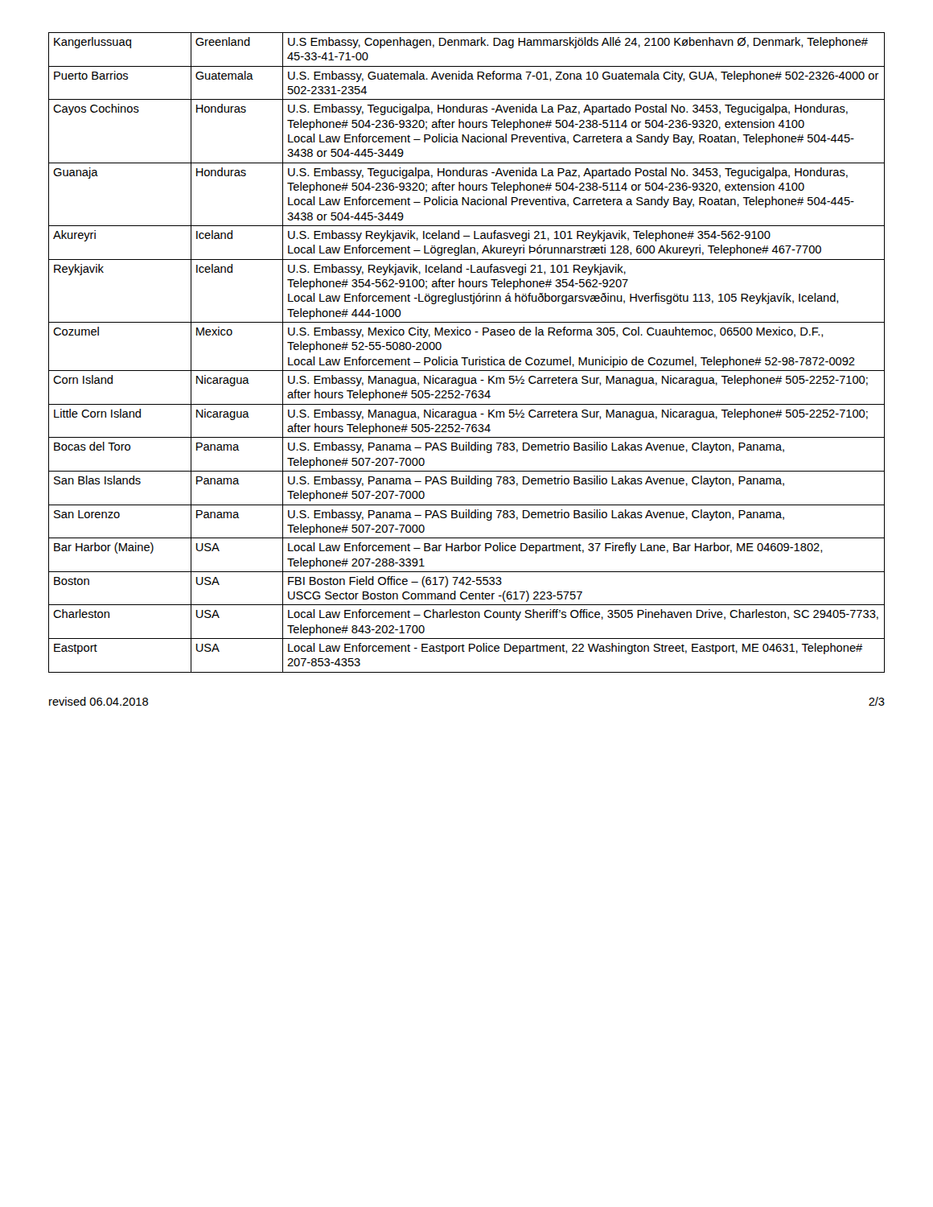| Kangerlussuaq | Greenland | U.S Embassy, Copenhagen, Denmark. Dag Hammarskjölds Allé 24, 2100 København Ø, Denmark, Telephone# 45-33-41-71-00 |
| Puerto Barrios | Guatemala | U.S. Embassy, Guatemala. Avenida Reforma 7-01, Zona 10 Guatemala City, GUA, Telephone# 502-2326-4000 or 502-2331-2354 |
| Cayos Cochinos | Honduras | U.S. Embassy, Tegucigalpa, Honduras -Avenida La Paz, Apartado Postal No. 3453, Tegucigalpa, Honduras, Telephone# 504-236-9320; after hours Telephone# 504-238-5114 or 504-236-9320, extension 4100 Local Law Enforcement – Policia Nacional Preventiva, Carretera a Sandy Bay, Roatan, Telephone# 504-445-3438 or 504-445-3449 |
| Guanaja | Honduras | U.S. Embassy, Tegucigalpa, Honduras -Avenida La Paz, Apartado Postal No. 3453, Tegucigalpa, Honduras, Telephone# 504-236-9320; after hours Telephone# 504-238-5114 or 504-236-9320, extension 4100 Local Law Enforcement – Policia Nacional Preventiva, Carretera a Sandy Bay, Roatan, Telephone# 504-445-3438 or 504-445-3449 |
| Akureyri | Iceland | U.S. Embassy Reykjavik, Iceland – Laufasvegi 21, 101 Reykjavik, Telephone# 354-562-9100 Local Law Enforcement – Lögreglan, Akureyri Þórunnarstræti 128, 600 Akureyri, Telephone# 467-7700 |
| Reykjavik | Iceland | U.S. Embassy, Reykjavik, Iceland -Laufasvegi 21, 101 Reykjavik, Telephone# 354-562-9100; after hours Telephone# 354-562-9207 Local Law Enforcement -Lögreglustjórinn á höfuðborgarsvæðinu, Hverfisgötu 113, 105 Reykjavík, Iceland, Telephone# 444-1000 |
| Cozumel | Mexico | U.S. Embassy, Mexico City, Mexico - Paseo de la Reforma 305, Col. Cuauhtemoc, 06500 Mexico, D.F., Telephone# 52-55-5080-2000 Local Law Enforcement – Policia Turistica de Cozumel, Municipio de Cozumel, Telephone# 52-98-7872-0092 |
| Corn Island | Nicaragua | U.S. Embassy, Managua, Nicaragua - Km 5½ Carretera Sur, Managua, Nicaragua, Telephone# 505-2252-7100; after hours Telephone# 505-2252-7634 |
| Little Corn Island | Nicaragua | U.S. Embassy, Managua, Nicaragua - Km 5½ Carretera Sur, Managua, Nicaragua, Telephone# 505-2252-7100; after hours Telephone# 505-2252-7634 |
| Bocas del Toro | Panama | U.S. Embassy, Panama – PAS Building 783, Demetrio Basilio Lakas Avenue, Clayton, Panama, Telephone# 507-207-7000 |
| San Blas Islands | Panama | U.S. Embassy, Panama – PAS Building 783, Demetrio Basilio Lakas Avenue, Clayton, Panama, Telephone# 507-207-7000 |
| San Lorenzo | Panama | U.S. Embassy, Panama – PAS Building 783, Demetrio Basilio Lakas Avenue, Clayton, Panama, Telephone# 507-207-7000 |
| Bar Harbor (Maine) | USA | Local Law Enforcement – Bar Harbor Police Department, 37 Firefly Lane, Bar Harbor, ME 04609-1802, Telephone# 207-288-3391 |
| Boston | USA | FBI Boston Field Office – (617) 742-5533 USCG Sector Boston Command Center -(617) 223-5757 |
| Charleston | USA | Local Law Enforcement – Charleston County Sheriff’s Office, 3505 Pinehaven Drive, Charleston, SC 29405-7733, Telephone# 843-202-1700 |
| Eastport | USA | Local Law Enforcement - Eastport Police Department, 22 Washington Street, Eastport, ME 04631, Telephone# 207-853-4353 |
revised 06.04.2018 2/3